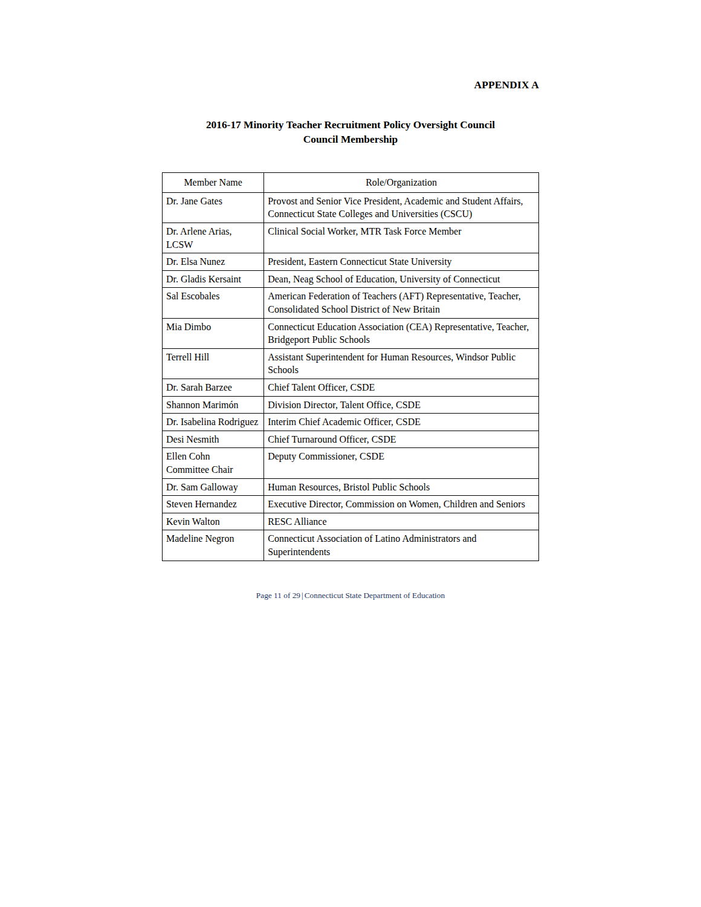APPENDIX A
2016-17 Minority Teacher Recruitment Policy Oversight Council Council Membership
| Member Name | Role/Organization |
| --- | --- |
| Dr. Jane Gates | Provost and Senior Vice President, Academic and Student Affairs, Connecticut State Colleges and Universities (CSCU) |
| Dr. Arlene Arias, LCSW | Clinical Social Worker, MTR Task Force Member |
| Dr. Elsa Nunez | President, Eastern Connecticut State University |
| Dr. Gladis Kersaint | Dean, Neag School of Education, University of Connecticut |
| Sal Escobales | American Federation of Teachers (AFT) Representative, Teacher, Consolidated School District of New Britain |
| Mia Dimbo | Connecticut Education Association (CEA) Representative, Teacher, Bridgeport Public Schools |
| Terrell Hill | Assistant Superintendent for Human Resources, Windsor Public Schools |
| Dr. Sarah Barzee | Chief Talent Officer, CSDE |
| Shannon Marimón | Division Director, Talent Office, CSDE |
| Dr. Isabelina Rodriguez | Interim Chief Academic Officer, CSDE |
| Desi Nesmith | Chief Turnaround Officer, CSDE |
| Ellen Cohn Committee Chair | Deputy Commissioner, CSDE |
| Dr. Sam Galloway | Human Resources, Bristol Public Schools |
| Steven Hernandez | Executive Director, Commission on Women, Children and Seniors |
| Kevin Walton | RESC Alliance |
| Madeline Negron | Connecticut Association of Latino Administrators and Superintendents |
Page 11 of 29|Connecticut State Department of Education